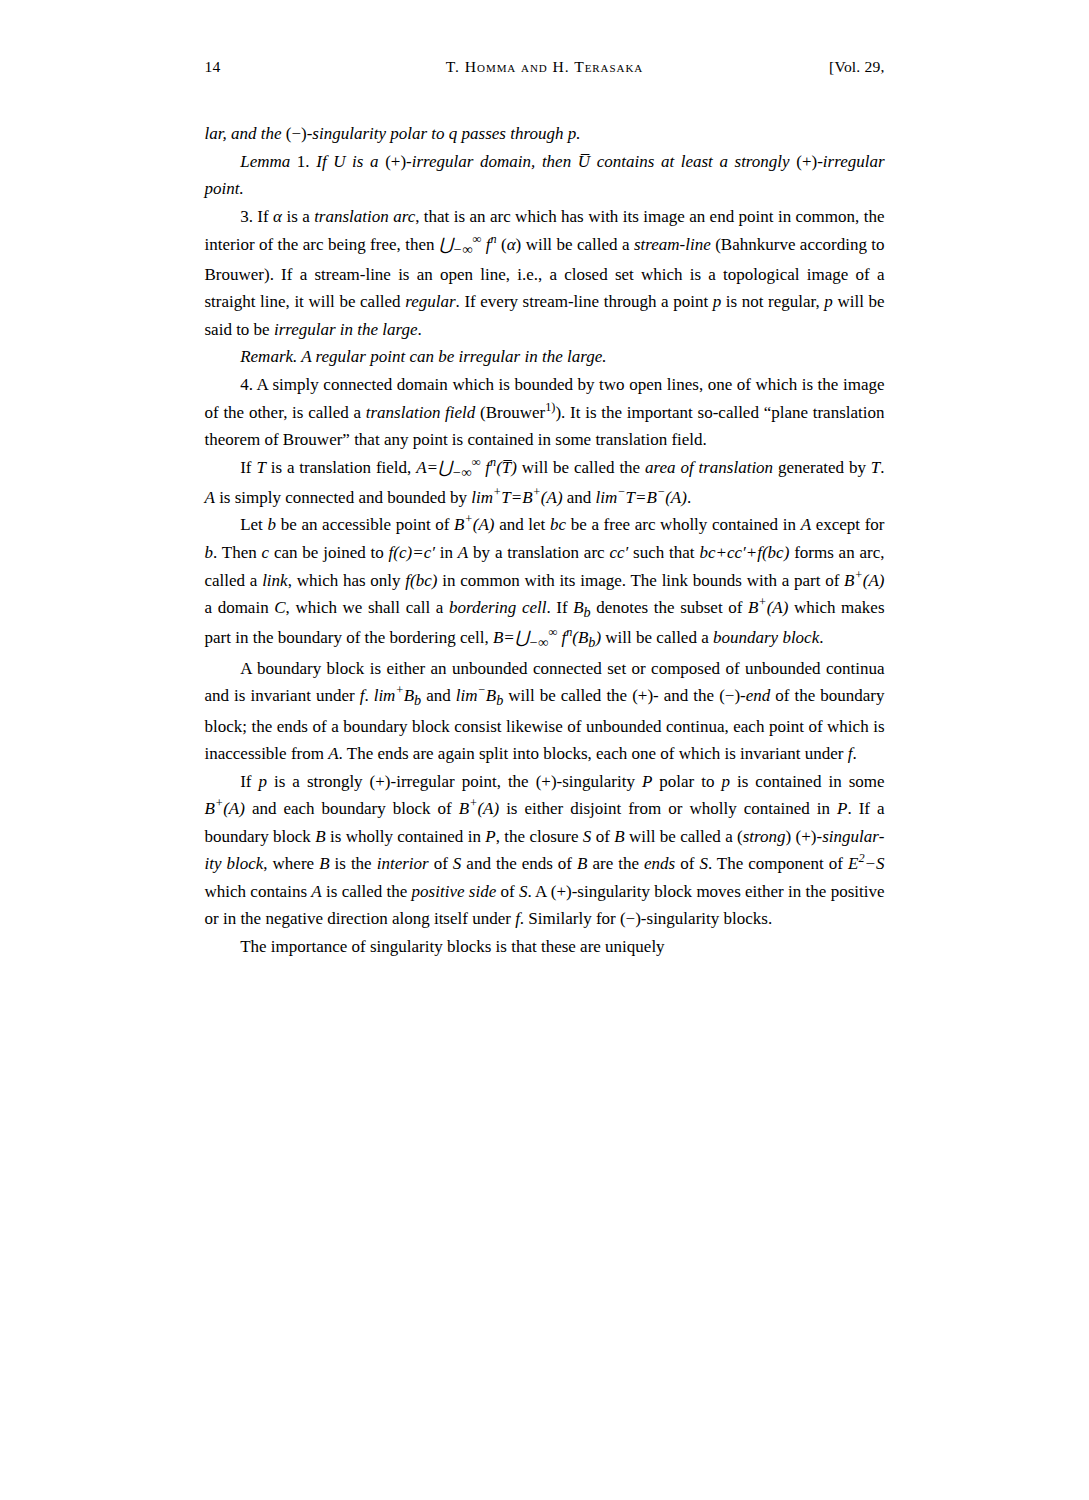14 T. Homma and H. Terasaka [Vol. 29,
lar, and the (−)-singularity polar to q passes through p.
Lemma 1. If U is a (+)-irregular domain, then U̅ contains at least a strongly (+)-irregular point.
3. If α is a translation arc, that is an arc which has with its image an end point in common, the interior of the arc being free, then ⋃−∞∞ fn (α) will be called a stream-line (Bahnkurve according to Brouwer). If a stream-line is an open line, i.e., a closed set which is a topological image of a straight line, it will be called regular. If every stream-line through a point p is not regular, p will be said to be irregular in the large.
Remark. A regular point can be irregular in the large.
4. A simply connected domain which is bounded by two open lines, one of which is the image of the other, is called a translation field (Brouwer1)). It is the important so-called “plane translation theorem of Brouwer” that any point is contained in some translation field.
If T is a translation field, A=⋃−∞∞ fn(T̅) will be called the area of translation generated by T. A is simply connected and bounded by lim+T=B+(A) and lim−T=B−(A).
Let b be an accessible point of B+(A) and let bc be a free arc wholly contained in A except for b. Then c can be joined to f(c)=c′ in A by a translation arc cc′ such that bc+cc′+f(bc) forms an arc, called a link, which has only f(bc) in common with its image. The link bounds with a part of B+(A) a domain C, which we shall call a bordering cell. If Bb denotes the subset of B+(A) which makes part in the boundary of the bordering cell, B=⋃−∞∞ fn(Bb) will be called a boundary block.
A boundary block is either an unbounded connected set or composed of unbounded continua and is invariant under f. lim+Bb and lim−Bb will be called the (+)- and the (−)-end of the boundary block; the ends of a boundary block consist likewise of unbounded continua, each point of which is inaccessible from A. The ends are again split into blocks, each one of which is invariant under f.
If p is a strongly (+)-irregular point, the (+)-singularity P polar to p is contained in some B+(A) and each boundary block of B+(A) is either disjoint from or wholly contained in P. If a boundary block B is wholly contained in P, the closure S of B will be called a (strong) (+)-singularity block, where B is the interior of S and the ends of B are the ends of S. The component of E2−S which contains A is called the positive side of S. A (+)-singularity block moves either in the positive or in the negative direction along itself under f. Similarly for (−)-singularity blocks.
The importance of singularity blocks is that these are uniquely